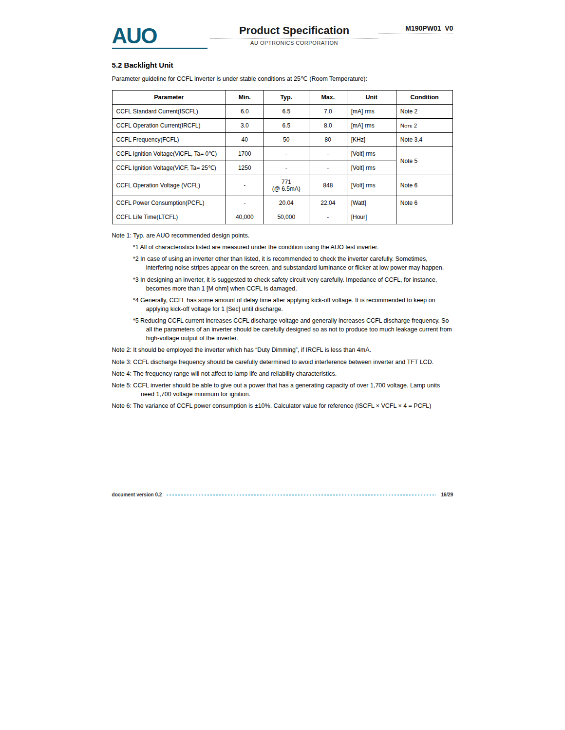AUO
Product Specification
AU OPTRONICS CORPORATION
M190PW01 V0
5.2 Backlight Unit
Parameter guideline for CCFL Inverter is under stable conditions at 25℃ (Room Temperature):
| Parameter | Min. | Typ. | Max. | Unit | Condition |
| --- | --- | --- | --- | --- | --- |
| CCFL Standard Current(ISCFL) | 6.0 | 6.5 | 7.0 | [mA] rms | Note 2 |
| CCFL Operation Current(IRCFL) | 3.0 | 6.5 | 8.0 | [mA] rms | Note 2 |
| CCFL Frequency(FCFL) | 40 | 50 | 80 | [KHz] | Note 3,4 |
| CCFL Ignition Voltage(ViCFL, Ta= 0℃) | 1700 | - | - | [Volt] rms | Note 5 |
| CCFL Ignition Voltage(ViCF, Ta= 25℃) | 1250 | - | - | [Volt] rms |
| CCFL Operation Voltage (VCFL) | - | 771 (@ 6.5mA) | 848 | [Volt] rms | Note 6 |
| CCFL Power Consumption(PCFL) | - | 20.04 | 22.04 | [Watt] | Note 6 |
| CCFL Life Time(LTCFL) | 40,000 | 50,000 | - | [Hour] | |
Note 1: Typ. are AUO recommended design points.
*1 All of characteristics listed are measured under the condition using the AUO test inverter.
*2 In case of using an inverter other than listed, it is recommended to check the inverter carefully. Sometimes, interfering noise stripes appear on the screen, and substandard luminance or flicker at low power may happen.
*3 In designing an inverter, it is suggested to check safety circuit very carefully. Impedance of CCFL, for instance, becomes more than 1 [M ohm] when CCFL is damaged.
*4 Generally, CCFL has some amount of delay time after applying kick-off voltage. It is recommended to keep on applying kick-off voltage for 1 [Sec] until discharge.
*5 Reducing CCFL current increases CCFL discharge voltage and generally increases CCFL discharge frequency. So all the parameters of an inverter should be carefully designed so as not to produce too much leakage current from high-voltage output of the inverter.
Note 2: It should be employed the inverter which has “Duty Dimming”, if IRCFL is less than 4mA.
Note 3: CCFL discharge frequency should be carefully determined to avoid interference between inverter and TFT LCD.
Note 4: The frequency range will not affect to lamp life and reliability characteristics.
Note 5: CCFL inverter should be able to give out a power that has a generating capacity of over 1,700 voltage. Lamp units need 1,700 voltage minimum for ignition.
Note 6: The variance of CCFL power consumption is ±10%. Calculator value for reference (ISCFL × VCFL × 4 = PCFL)
document version 0.2
16/29